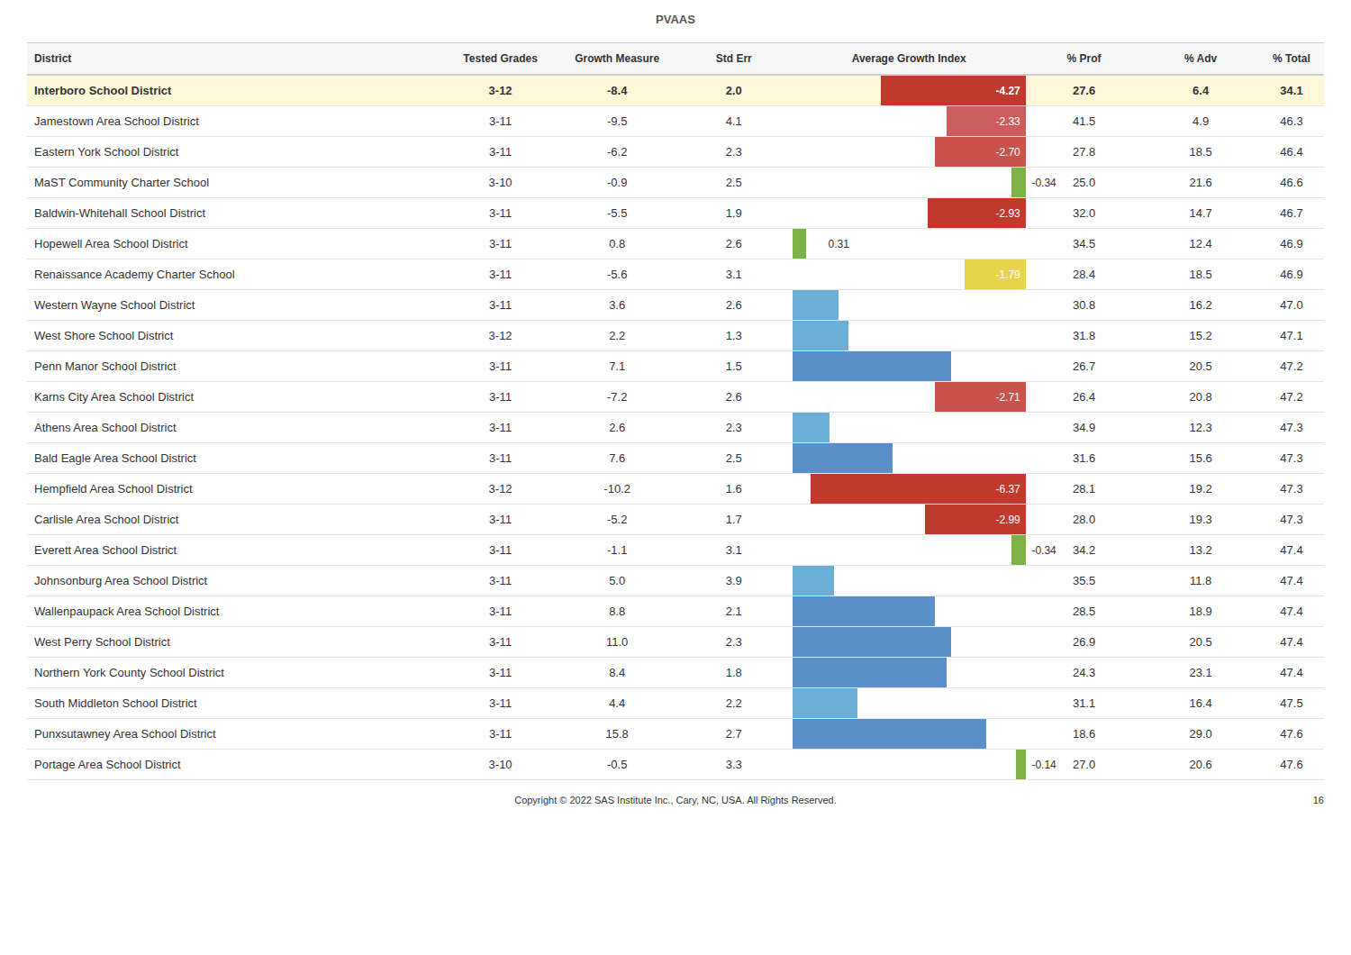PVAAS
| District | Tested Grades | Growth Measure | Std Err | Average Growth Index | % Prof | % Adv | % Total |
| --- | --- | --- | --- | --- | --- | --- | --- |
| Interboro School District | 3-12 | -8.4 | 2.0 | -4.27 | 27.6 | 6.4 | 34.1 |
| Jamestown Area School District | 3-11 | -9.5 | 4.1 | -2.33 | 41.5 | 4.9 | 46.3 |
| Eastern York School District | 3-11 | -6.2 | 2.3 | -2.70 | 27.8 | 18.5 | 46.4 |
| MaST Community Charter School | 3-10 | -0.9 | 2.5 | -0.34 | 25.0 | 21.6 | 46.6 |
| Baldwin-Whitehall School District | 3-11 | -5.5 | 1.9 | -2.93 | 32.0 | 14.7 | 46.7 |
| Hopewell Area School District | 3-11 | 0.8 | 2.6 | 0.31 | 34.5 | 12.4 | 46.9 |
| Renaissance Academy Charter School | 3-11 | -5.6 | 3.1 | -1.79 | 28.4 | 18.5 | 46.9 |
| Western Wayne School District | 3-11 | 3.6 | 2.6 | 1.39 | 30.8 | 16.2 | 47.0 |
| West Shore School District | 3-12 | 2.2 | 1.3 | 1.68 | 31.8 | 15.2 | 47.1 |
| Penn Manor School District | 3-11 | 7.1 | 1.5 | 4.82 | 26.7 | 20.5 | 47.2 |
| Karns City Area School District | 3-11 | -7.2 | 2.6 | -2.71 | 26.4 | 20.8 | 47.2 |
| Athens Area School District | 3-11 | 2.6 | 2.3 | 1.11 | 34.9 | 12.3 | 47.3 |
| Bald Eagle Area School District | 3-11 | 7.6 | 2.5 | 3.00 | 31.6 | 15.6 | 47.3 |
| Hempfield Area School District | 3-12 | -10.2 | 1.6 | -6.37 | 28.1 | 19.2 | 47.3 |
| Carlisle Area School District | 3-11 | -5.2 | 1.7 | -2.99 | 28.0 | 19.3 | 47.3 |
| Everett Area School District | 3-11 | -1.1 | 3.1 | -0.34 | 34.2 | 13.2 | 47.4 |
| Johnsonburg Area School District | 3-11 | 5.0 | 3.9 | 1.27 | 35.5 | 11.8 | 47.4 |
| Wallenpaupack Area School District | 3-11 | 8.8 | 2.1 | 4.28 | 28.5 | 18.9 | 47.4 |
| West Perry School District | 3-11 | 11.0 | 2.3 | 4.76 | 26.9 | 20.5 | 47.4 |
| Northern York County School District | 3-11 | 8.4 | 1.8 | 4.63 | 24.3 | 23.1 | 47.4 |
| South Middleton School District | 3-11 | 4.4 | 2.2 | 1.95 | 31.1 | 16.4 | 47.5 |
| Punxsutawney Area School District | 3-11 | 15.8 | 2.7 | 5.83 | 18.6 | 29.0 | 47.6 |
| Portage Area School District | 3-10 | -0.5 | 3.3 | -0.14 | 27.0 | 20.6 | 47.6 |
Copyright © 2022 SAS Institute Inc., Cary, NC, USA. All Rights Reserved. 16